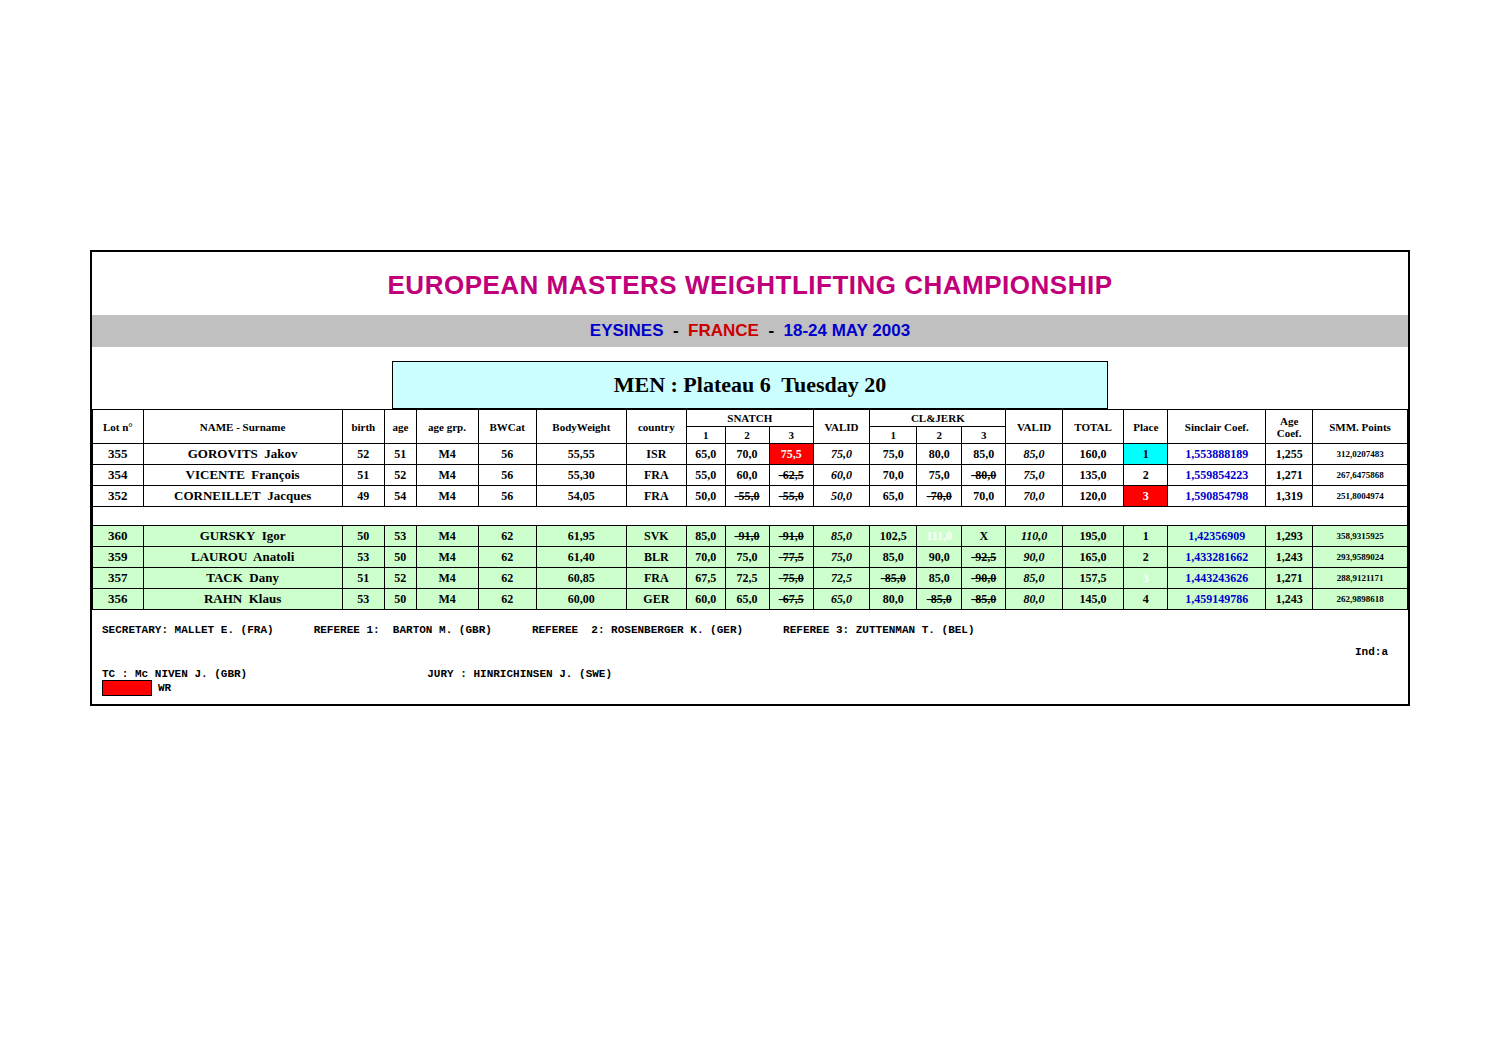EUROPEAN MASTERS WEIGHTLIFTING CHAMPIONSHIP
EYSINES - FRANCE - 18-24 MAY 2003
MEN : Plateau 6 Tuesday 20
| Lot n° | NAME - Surname | birth | age | age grp. | BWCat | BodyWeight | country | SNATCH | VALID | CL&JERK | VALID | TOTAL | Place | Sinclair Coef. | Age Coef. | SMM. Points |
| --- | --- | --- | --- | --- | --- | --- | --- | --- | --- | --- | --- | --- | --- | --- | --- | --- |
| 1 | 2 | 3 | 1 | 2 | 3 |
| 355 | GOROVITS Jakov | 52 | 51 | M4 | 56 | 55,55 | ISR | 65,0 | 70,0 | 75,5 | 75,0 | 75,0 | 80,0 | 85,0 | 85,0 | 160,0 | 1 | 1,553888189 | 1,255 | 312,0207483 |
| 354 | VICENTE François | 51 | 52 | M4 | 56 | 55,30 | FRA | 55,0 | 60,0 | -62,5 | 60,0 | 70,0 | 75,0 | -80,0 | 75,0 | 135,0 | 2 | 1,559854223 | 1,271 | 267,6475868 |
| 352 | CORNEILLET Jacques | 49 | 54 | M4 | 56 | 54,05 | FRA | 50,0 | -55,0 | -55,0 | 50,0 | 65,0 | -70,0 | 70,0 | 70,0 | 120,0 | 3 | 1,590854798 | 1,319 | 251,8004974 |
| 360 | GURSKY Igor | 50 | 53 | M4 | 62 | 61,95 | SVK | 85,0 | -91,0 | -91,0 | 85,0 | 102,5 | 111,0 | X | 110,0 | 195,0 | 1 | 1,42356909 | 1,293 | 358,9315925 |
| 359 | LAUROU Anatoli | 53 | 50 | M4 | 62 | 61,40 | BLR | 70,0 | 75,0 | -77,5 | 75,0 | 85,0 | 90,0 | -92,5 | 90,0 | 165,0 | 2 | 1,433281662 | 1,243 | 293,9589024 |
| 357 | TACK Dany | 51 | 52 | M4 | 62 | 60,85 | FRA | 67,5 | 72,5 | -75,0 | 72,5 | -85,0 | 85,0 | -90,0 | 85,0 | 157,5 | 3 | 1,443243626 | 1,271 | 288,9121171 |
| 356 | RAHN Klaus | 53 | 50 | M4 | 62 | 60,00 | GER | 60,0 | 65,0 | -67,5 | 65,0 | 80,0 | -85,0 | -85,0 | 80,0 | 145,0 | 4 | 1,459149786 | 1,243 | 262,9898618 |
SECRETARY: MALLET E. (FRA) REFEREE 1: BARTON M. (GBR) REFEREE 2: ROSENBERGER K. (GER) REFEREE 3: ZUTTENMAN T. (BEL)
Ind:a
TC : Mc NIVEN J. (GBR) JURY : HINRICHINSEN J. (SWE)
WR